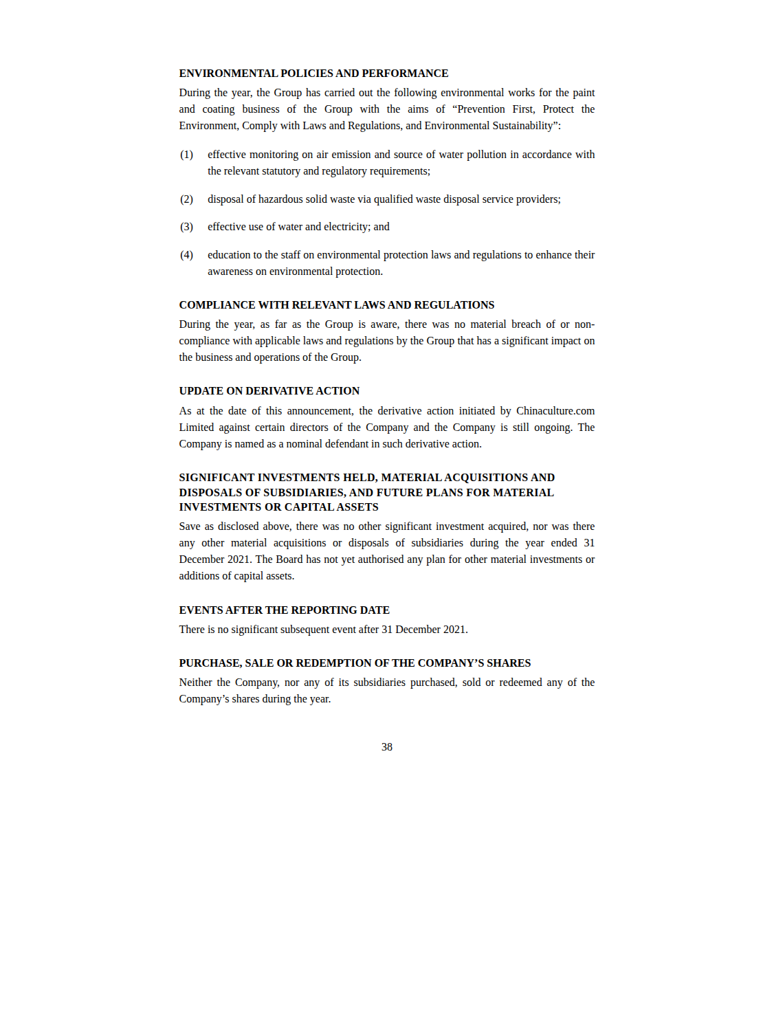ENVIRONMENTAL POLICIES AND PERFORMANCE
During the year, the Group has carried out the following environmental works for the paint and coating business of the Group with the aims of “Prevention First, Protect the Environment, Comply with Laws and Regulations, and Environmental Sustainability”:
(1)
effective monitoring on air emission and source of water pollution in accordance with the relevant statutory and regulatory requirements;
(2)
disposal of hazardous solid waste via qualified waste disposal service providers;
(3)
effective use of water and electricity; and
(4)
education to the staff on environmental protection laws and regulations to enhance their awareness on environmental protection.
COMPLIANCE WITH RELEVANT LAWS AND REGULATIONS
During the year, as far as the Group is aware, there was no material breach of or non-compliance with applicable laws and regulations by the Group that has a significant impact on the business and operations of the Group.
UPDATE ON DERIVATIVE ACTION
As at the date of this announcement, the derivative action initiated by Chinaculture.com Limited against certain directors of the Company and the Company is still ongoing. The Company is named as a nominal defendant in such derivative action.
SIGNIFICANT INVESTMENTS HELD, MATERIAL ACQUISITIONS AND DISPOSALS OF SUBSIDIARIES, AND FUTURE PLANS FOR MATERIAL INVESTMENTS OR CAPITAL ASSETS
Save as disclosed above, there was no other significant investment acquired, nor was there any other material acquisitions or disposals of subsidiaries during the year ended 31 December 2021. The Board has not yet authorised any plan for other material investments or additions of capital assets.
EVENTS AFTER THE REPORTING DATE
There is no significant subsequent event after 31 December 2021.
PURCHASE, SALE OR REDEMPTION OF THE COMPANY’S SHARES
Neither the Company, nor any of its subsidiaries purchased, sold or redeemed any of the Company’s shares during the year.
38